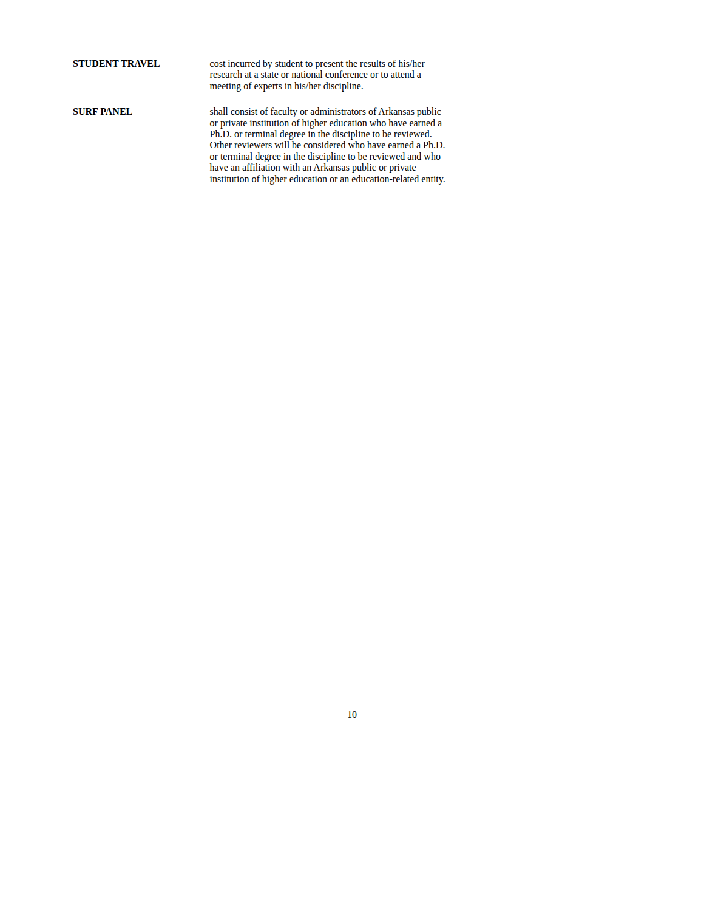STUDENT TRAVEL
cost incurred by student to present the results of his/her research at a state or national conference or to attend a meeting of experts in his/her discipline.
SURF PANEL
shall consist of faculty or administrators of Arkansas public or private institution of higher education who have earned a Ph.D. or terminal degree in the discipline to be reviewed. Other reviewers will be considered who have earned a Ph.D. or terminal degree in the discipline to be reviewed and who have an affiliation with an Arkansas public or private institution of higher education or an education-related entity.
10